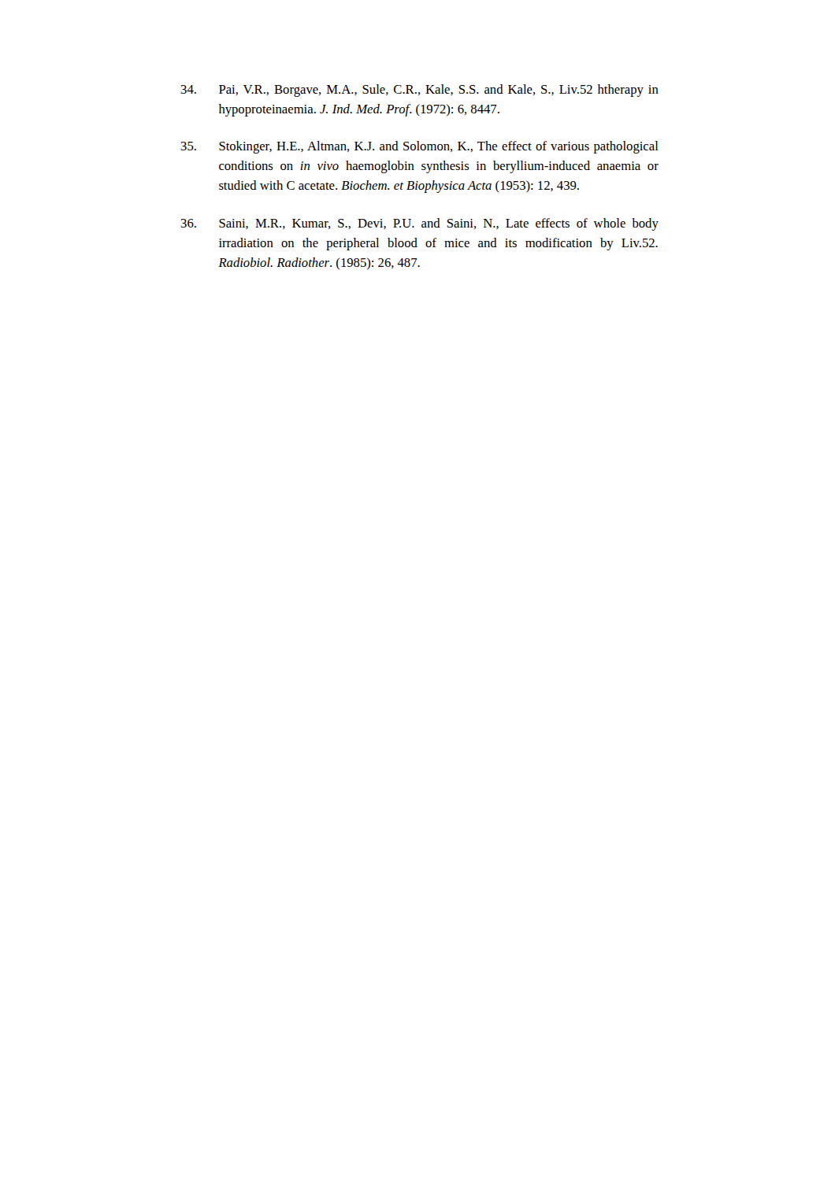34. Pai, V.R., Borgave, M.A., Sule, C.R., Kale, S.S. and Kale, S., Liv.52 htherapy in hypoproteinaemia. J. Ind. Med. Prof. (1972): 6, 8447.
35. Stokinger, H.E., Altman, K.J. and Solomon, K., The effect of various pathological conditions on in vivo haemoglobin synthesis in beryllium-induced anaemia or studied with C acetate. Biochem. et Biophysica Acta (1953): 12, 439.
36. Saini, M.R., Kumar, S., Devi, P.U. and Saini, N., Late effects of whole body irradiation on the peripheral blood of mice and its modification by Liv.52. Radiobiol. Radiother. (1985): 26, 487.